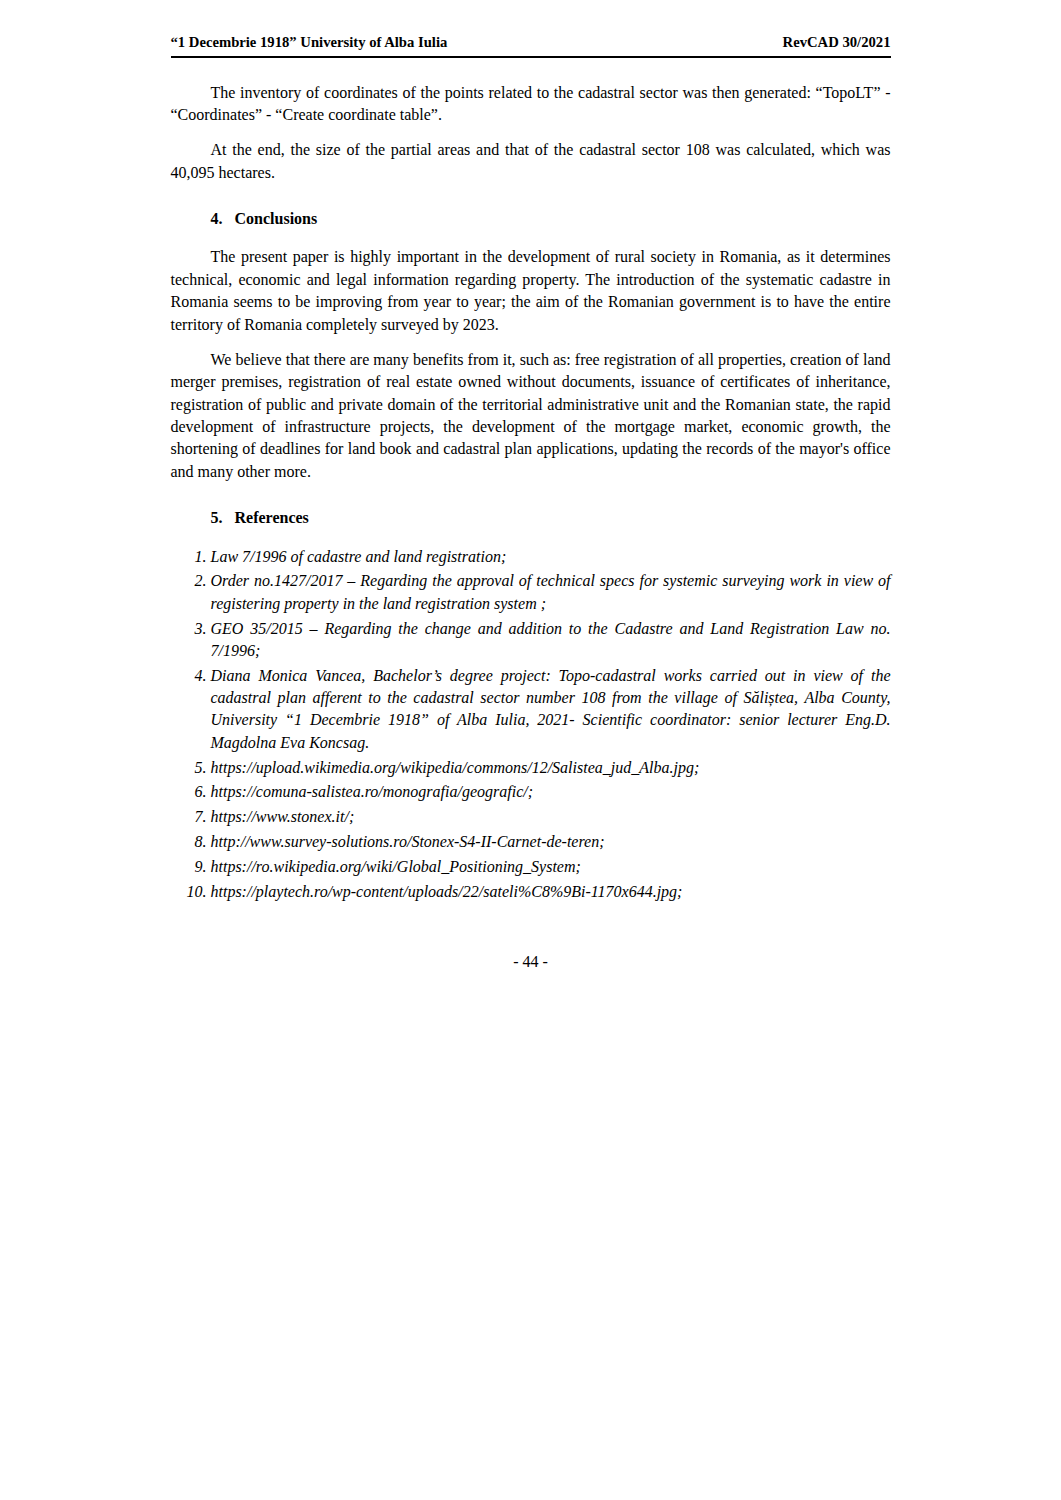“1 Decembrie 1918” University of Alba Iulia RevCAD 30/2021
The inventory of coordinates of the points related to the cadastral sector was then generated: “TopoLT” - “Coordinates” - “Create coordinate table”.
At the end, the size of the partial areas and that of the cadastral sector 108 was calculated, which was 40,095 hectares.
4. Conclusions
The present paper is highly important in the development of rural society in Romania, as it determines technical, economic and legal information regarding property. The introduction of the systematic cadastre in Romania seems to be improving from year to year; the aim of the Romanian government is to have the entire territory of Romania completely surveyed by 2023.
We believe that there are many benefits from it, such as: free registration of all properties, creation of land merger premises, registration of real estate owned without documents, issuance of certificates of inheritance, registration of public and private domain of the territorial administrative unit and the Romanian state, the rapid development of infrastructure projects, the development of the mortgage market, economic growth, the shortening of deadlines for land book and cadastral plan applications, updating the records of the mayor's office and many other more.
5. References
Law 7/1996 of cadastre and land registration;
Order no.1427/2017 – Regarding the approval of technical specs for systemic surveying work in view of registering property in the land registration system ;
GEO 35/2015 – Regarding the change and addition to the Cadastre and Land Registration Law no. 7/1996;
Diana Monica Vancea, Bachelor’s degree project: Topo-cadastral works carried out in view of the cadastral plan afferent to the cadastral sector number 108 from the village of Săliștea, Alba County, University “1 Decembrie 1918” of Alba Iulia, 2021- Scientific coordinator: senior lecturer Eng.D. Magdolna Eva Koncsag.
https://upload.wikimedia.org/wikipedia/commons/12/Salistea_jud_Alba.jpg;
https://comuna-salistea.ro/monografia/geografic/;
https://www.stonex.it/;
http://www.survey-solutions.ro/Stonex-S4-II-Carnet-de-teren;
https://ro.wikipedia.org/wiki/Global_Positioning_System;
https://playtech.ro/wp-content/uploads/22/sateli%C8%9Bi-1170x644.jpg;
- 44 -